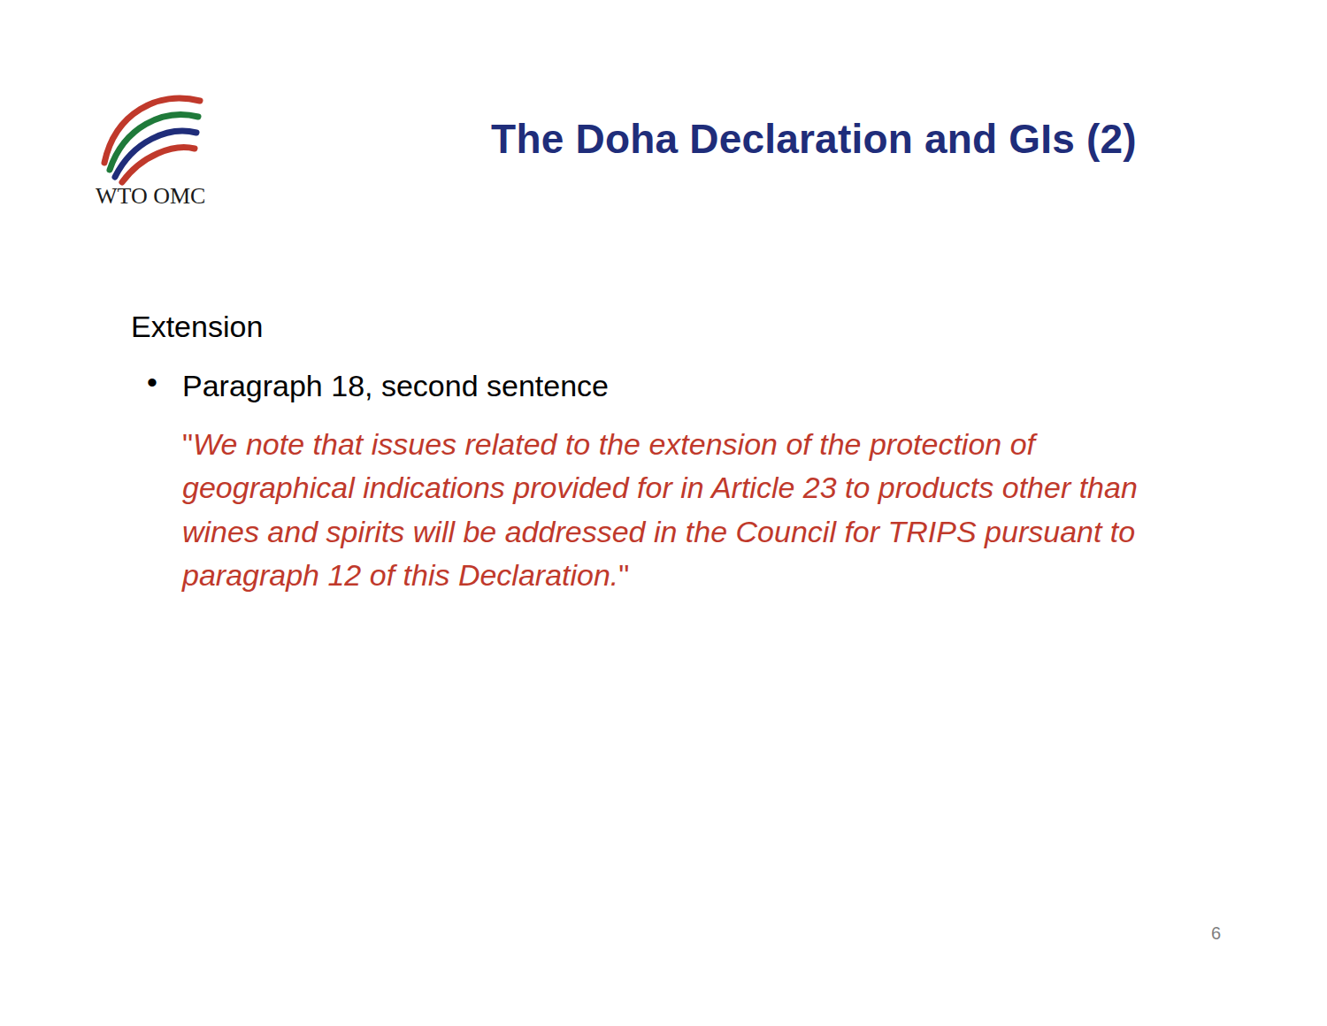WTO OMC
The Doha Declaration and GIs (2)
Extension
Paragraph 18, second sentence
"We note that issues related to the extension of the protection of geographical indications provided for in Article 23 to products other than wines and spirits will be addressed in the Council for TRIPS pursuant to paragraph 12 of this Declaration."
6